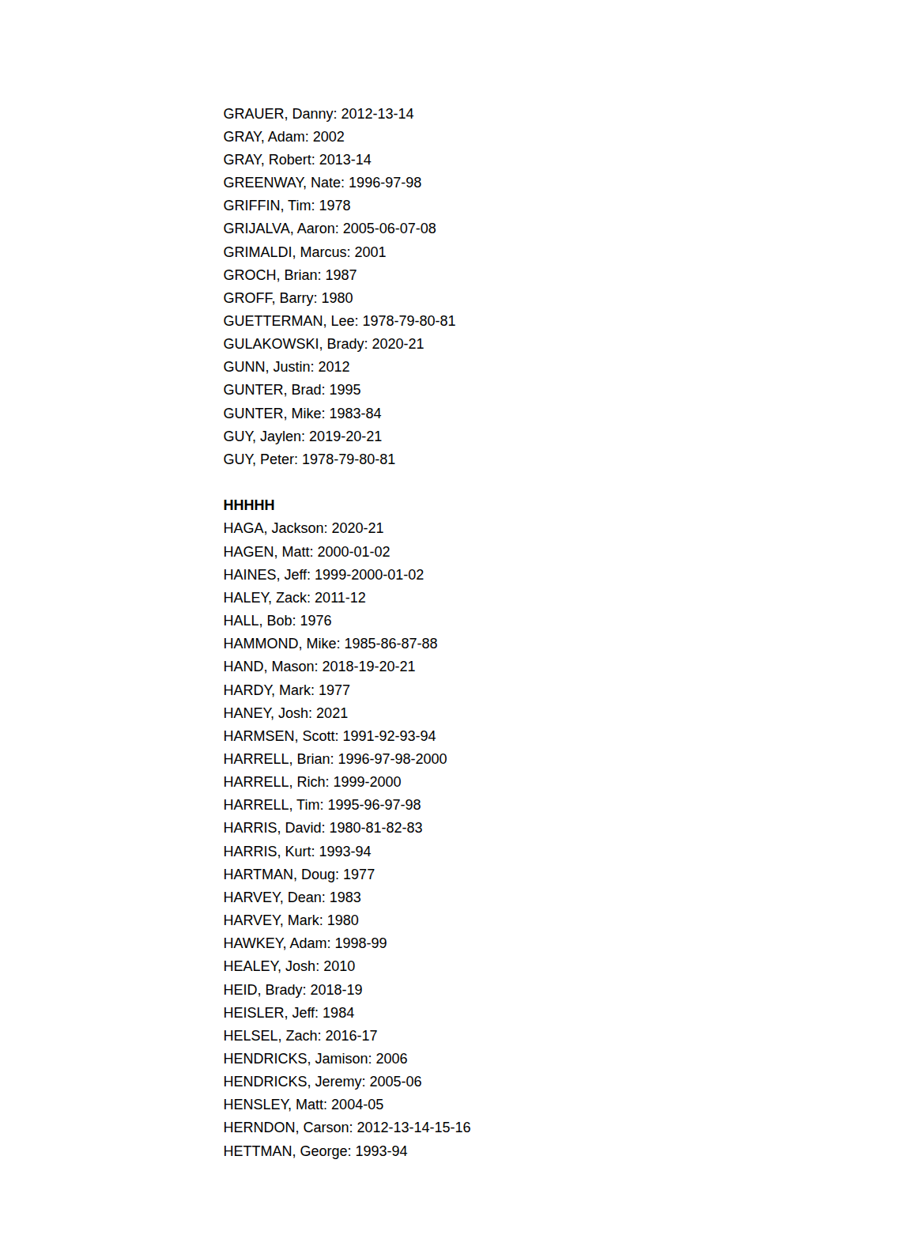GRAUER, Danny: 2012-13-14
GRAY, Adam: 2002
GRAY, Robert: 2013-14
GREENWAY, Nate: 1996-97-98
GRIFFIN, Tim: 1978
GRIJALVA, Aaron: 2005-06-07-08
GRIMALDI, Marcus: 2001
GROCH, Brian: 1987
GROFF, Barry: 1980
GUETTERMAN, Lee: 1978-79-80-81
GULAKOWSKI, Brady: 2020-21
GUNN, Justin: 2012
GUNTER, Brad: 1995
GUNTER, Mike: 1983-84
GUY, Jaylen: 2019-20-21
GUY, Peter: 1978-79-80-81
HHHHH
HAGA, Jackson: 2020-21
HAGEN, Matt: 2000-01-02
HAINES, Jeff: 1999-2000-01-02
HALEY, Zack: 2011-12
HALL, Bob: 1976
HAMMOND, Mike: 1985-86-87-88
HAND, Mason: 2018-19-20-21
HARDY, Mark: 1977
HANEY, Josh: 2021
HARMSEN, Scott: 1991-92-93-94
HARRELL, Brian: 1996-97-98-2000
HARRELL, Rich: 1999-2000
HARRELL, Tim: 1995-96-97-98
HARRIS, David: 1980-81-82-83
HARRIS, Kurt: 1993-94
HARTMAN, Doug: 1977
HARVEY, Dean: 1983
HARVEY, Mark: 1980
HAWKEY, Adam: 1998-99
HEALEY, Josh: 2010
HEID, Brady: 2018-19
HEISLER, Jeff: 1984
HELSEL, Zach: 2016-17
HENDRICKS, Jamison: 2006
HENDRICKS, Jeremy: 2005-06
HENSLEY, Matt: 2004-05
HERNDON, Carson: 2012-13-14-15-16
HETTMAN, George: 1993-94